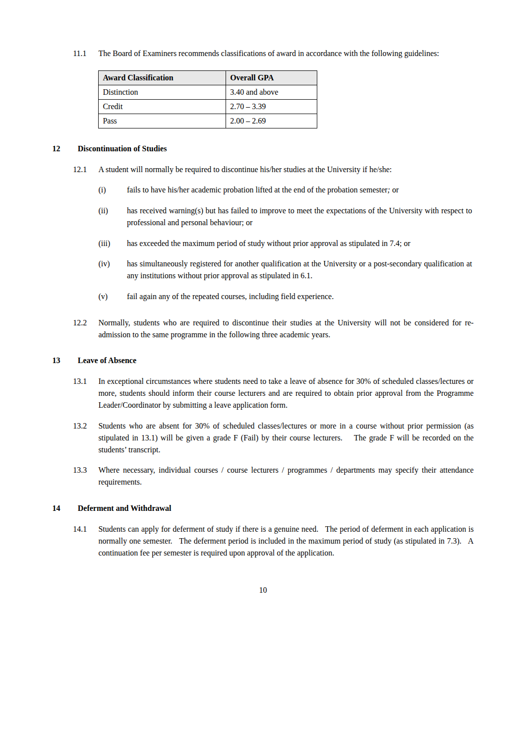11.1
The Board of Examiners recommends classifications of award in accordance with the following guidelines:
| Award Classification | Overall GPA |
| --- | --- |
| Distinction | 3.40 and above |
| Credit | 2.70 – 3.39 |
| Pass | 2.00 – 2.69 |
12 Discontinuation of Studies
12.1
A student will normally be required to discontinue his/her studies at the University if he/she:
(i)
fails to have his/her academic probation lifted at the end of the probation semester; or
(ii)
has received warning(s) but has failed to improve to meet the expectations of the University with respect to professional and personal behaviour; or
(iii)
has exceeded the maximum period of study without prior approval as stipulated in 7.4; or
(iv)
has simultaneously registered for another qualification at the University or a post-secondary qualification at any institutions without prior approval as stipulated in 6.1.
(v)
fail again any of the repeated courses, including field experience.
12.2
Normally, students who are required to discontinue their studies at the University will not be considered for re-admission to the same programme in the following three academic years.
13 Leave of Absence
13.1
In exceptional circumstances where students need to take a leave of absence for 30% of scheduled classes/lectures or more, students should inform their course lecturers and are required to obtain prior approval from the Programme Leader/Coordinator by submitting a leave application form.
13.2
Students who are absent for 30% of scheduled classes/lectures or more in a course without prior permission (as stipulated in 13.1) will be given a grade F (Fail) by their course lecturers. The grade F will be recorded on the students’ transcript.
13.3
Where necessary, individual courses / course lecturers / programmes / departments may specify their attendance requirements.
14 Deferment and Withdrawal
14.1
Students can apply for deferment of study if there is a genuine need. The period of deferment in each application is normally one semester. The deferment period is included in the maximum period of study (as stipulated in 7.3). A continuation fee per semester is required upon approval of the application.
10